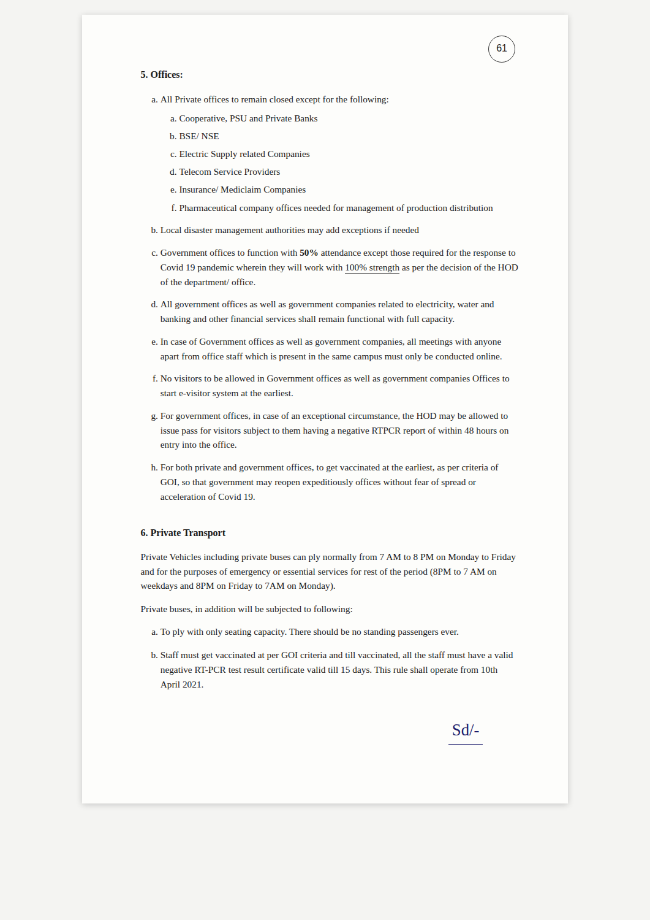61
5. Offices:
All Private offices to remain closed except for the following:
Cooperative, PSU and Private Banks
BSE/ NSE
Electric Supply related Companies
Telecom Service Providers
Insurance/ Mediclaim Companies
Pharmaceutical company offices needed for management of production distribution
Local disaster management authorities may add exceptions if needed
Government offices to function with 50% attendance except those required for the response to Covid 19 pandemic wherein they will work with 100% strength as per the decision of the HOD of the department/ office.
All government offices as well as government companies related to electricity, water and banking and other financial services shall remain functional with full capacity.
In case of Government offices as well as government companies, all meetings with anyone apart from office staff which is present in the same campus must only be conducted online.
No visitors to be allowed in Government offices as well as government companies Offices to start e-visitor system at the earliest.
For government offices, in case of an exceptional circumstance, the HOD may be allowed to issue pass for visitors subject to them having a negative RTPCR report of within 48 hours on entry into the office.
For both private and government offices, to get vaccinated at the earliest, as per criteria of GOI, so that government may reopen expeditiously offices without fear of spread or acceleration of Covid 19.
6. Private Transport
Private Vehicles including private buses can ply normally from 7 AM to 8 PM on Monday to Friday and for the purposes of emergency or essential services for rest of the period (8PM to 7 AM on weekdays and 8PM on Friday to 7AM on Monday).
Private buses, in addition will be subjected to following:
To ply with only seating capacity. There should be no standing passengers ever.
Staff must get vaccinated at per GOI criteria and till vaccinated, all the staff must have a valid negative RT-PCR test result certificate valid till 15 days. This rule shall operate from 10th April 2021.
Sd/-